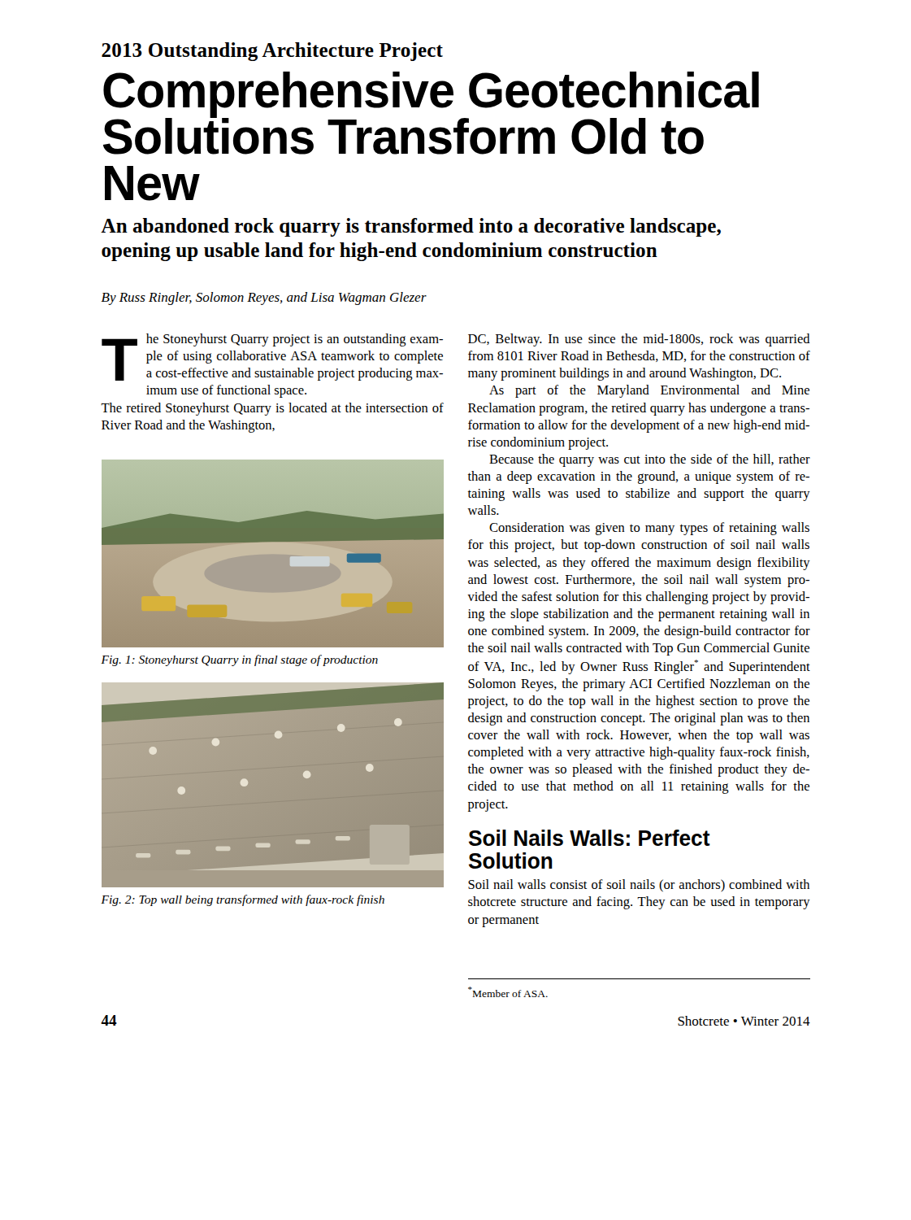2013 Outstanding Architecture Project
Comprehensive Geotechnical
Solutions Transform Old to New
An abandoned rock quarry is transformed into a decorative landscape,
opening up usable land for high-end condominium construction
By Russ Ringler, Solomon Reyes, and Lisa Wagman Glezer
The Stoneyhurst Quarry project is an outstanding example of using collaborative ASA teamwork to complete a cost-effective and sustainable project producing maximum use of functional space.
The retired Stoneyhurst Quarry is located at the intersection of River Road and the Washington,
Fig. 1: Stoneyhurst Quarry in final stage of production
Fig. 2: Top wall being transformed with faux-rock finish
DC, Beltway. In use since the mid-1800s, rock was quarried from 8101 River Road in Bethesda, MD, for the construction of many prominent buildings in and around Washington, DC.
As part of the Maryland Environmental and Mine Reclamation program, the retired quarry has undergone a transformation to allow for the development of a new high-end mid-rise condominium project.
Because the quarry was cut into the side of the hill, rather than a deep excavation in the ground, a unique system of retaining walls was used to stabilize and support the quarry walls.
Consideration was given to many types of retaining walls for this project, but top-down construction of soil nail walls was selected, as they offered the maximum design flexibility and lowest cost. Furthermore, the soil nail wall system provided the safest solution for this challenging project by providing the slope stabilization and the permanent retaining wall in one combined system. In 2009, the design-build contractor for the soil nail walls contracted with Top Gun Commercial Gunite of VA, Inc., led by Owner Russ Ringler* and Superintendent Solomon Reyes, the primary ACI Certified Nozzleman on the project, to do the top wall in the highest section to prove the design and construction concept. The original plan was to then cover the wall with rock. However, when the top wall was completed with a very attractive high-quality faux-rock finish, the owner was so pleased with the finished product they decided to use that method on all 11 retaining walls for the project.
Soil Nails Walls: Perfect Solution
Soil nail walls consist of soil nails (or anchors) combined with shotcrete structure and facing. They can be used in temporary or permanent
*Member of ASA.
44
Shotcrete • Winter 2014